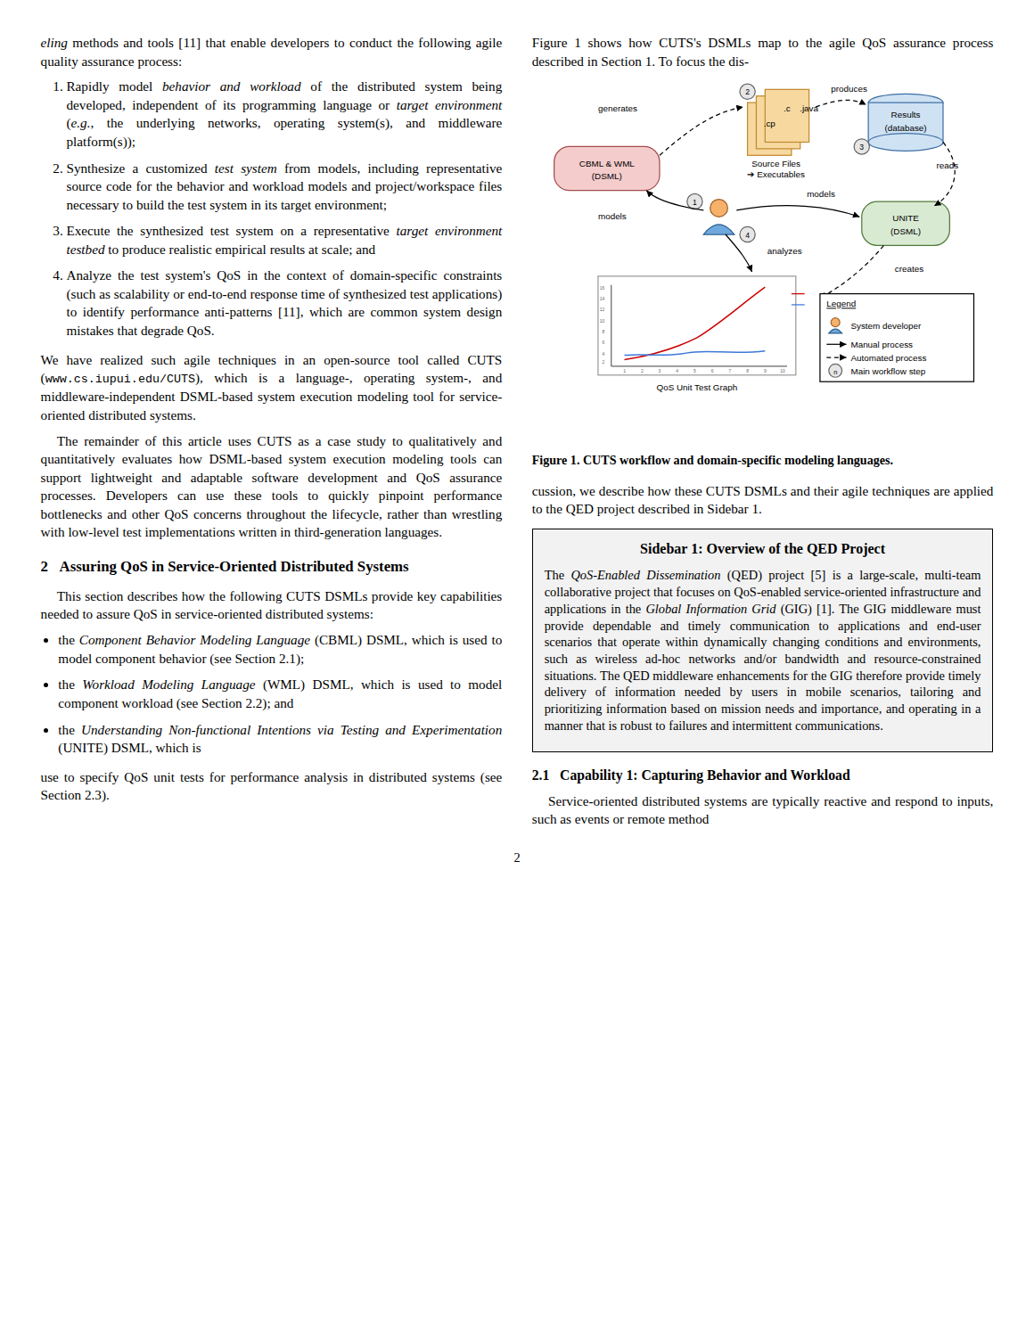eling methods and tools [11] that enable developers to conduct the following agile quality assurance process:
Rapidly model behavior and workload of the distributed system being developed, independent of its programming language or target environment (e.g., the underlying networks, operating system(s), and middleware platform(s));
Synthesize a customized test system from models, including representative source code for the behavior and workload models and project/workspace files necessary to build the test system in its target environment;
Execute the synthesized test system on a representative target environment testbed to produce realistic empirical results at scale; and
Analyze the test system's QoS in the context of domain-specific constraints (such as scalability or end-to-end response time of synthesized test applications) to identify performance anti-patterns [11], which are common system design mistakes that degrade QoS.
We have realized such agile techniques in an open-source tool called CUTS (www.cs.iupui.edu/CUTS), which is a language-, operating system-, and middleware-independent DSML-based system execution modeling tool for service-oriented distributed systems.
The remainder of this article uses CUTS as a case study to qualitatively and quantitatively evaluates how DSML-based system execution modeling tools can support lightweight and adaptable software development and QoS assurance processes. Developers can use these tools to quickly pinpoint performance bottlenecks and other QoS concerns throughout the lifecycle, rather than wrestling with low-level test implementations written in third-generation languages.
2 Assuring QoS in Service-Oriented Distributed Systems
This section describes how the following CUTS DSMLs provide key capabilities needed to assure QoS in service-oriented distributed systems:
the Component Behavior Modeling Language (CBML) DSML, which is used to model component behavior (see Section 2.1);
the Workload Modeling Language (WML) DSML, which is used to model component workload (see Section 2.2); and
the Understanding Non-functional Intentions via Testing and Experimentation (UNITE) DSML, which is
use to specify QoS unit tests for performance analysis in distributed systems (see Section 2.3).
Figure 1 shows how CUTS's DSMLs map to the agile QoS assurance process described in Section 1. To focus the dis-
.c .java .cp Source Files ➔ Executables Results (database) CBML & WML (DSML) UNITE (DSML) 2 3 1 4 generates produces reads models models analyzes creates 16 14 12 10 8 6 4 2 1 2 3 4 5 6 7 8 9 10 QoS Unit Test Graph Legend System developer Manual process Automated process n Main workflow step
Figure 1. CUTS workflow and domain-specific modeling languages.
cussion, we describe how these CUTS DSMLs and their agile techniques are applied to the QED project described in Sidebar 1.
Sidebar 1: Overview of the QED Project
The QoS-Enabled Dissemination (QED) project [5] is a large-scale, multi-team collaborative project that focuses on QoS-enabled service-oriented infrastructure and applications in the Global Information Grid (GIG) [1]. The GIG middleware must provide dependable and timely communication to applications and end-user scenarios that operate within dynamically changing conditions and environments, such as wireless ad-hoc networks and/or bandwidth and resource-constrained situations. The QED middleware enhancements for the GIG therefore provide timely delivery of information needed by users in mobile scenarios, tailoring and prioritizing information based on mission needs and importance, and operating in a manner that is robust to failures and intermittent communications.
2.1 Capability 1: Capturing Behavior and Workload
Service-oriented distributed systems are typically reactive and respond to inputs, such as events or remote method
2